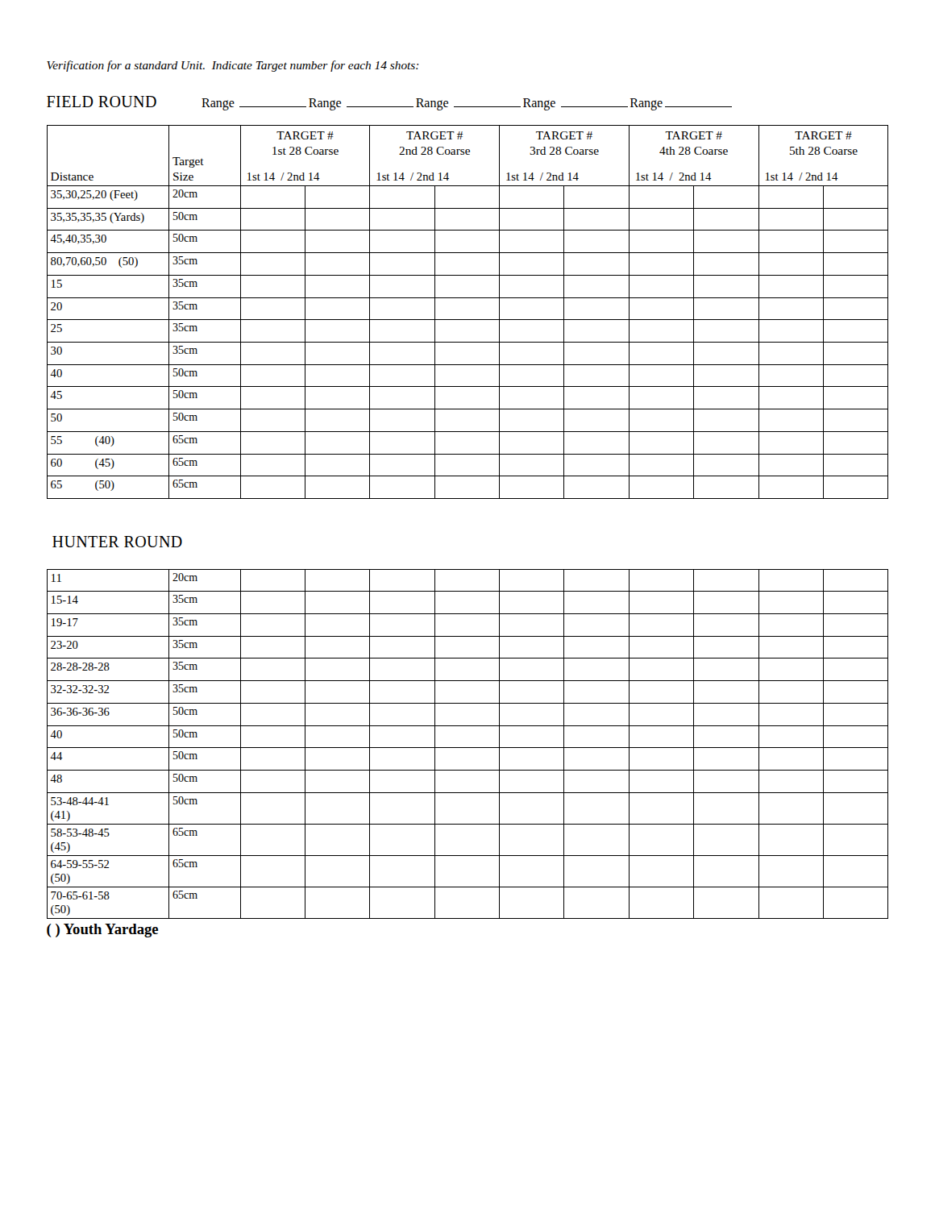Verification for a standard Unit. Indicate Target number for each 14 shots:
FIELD ROUND
Range Range Range Range Range
| Distance | Target Size | TARGET # 1st 28 Coarse 1st 14 / 2nd 14 | TARGET # 2nd 28 Coarse 1st 14 / 2nd 14 | TARGET # 3rd 28 Coarse 1st 14 / 2nd 14 | TARGET # 4th 28 Coarse 1st 14 / 2nd 14 | TARGET # 5th 28 Coarse 1st 14 / 2nd 14 |
| --- | --- | --- | --- | --- | --- | --- |
| 35,30,25,20 (Feet) | 20cm | | | | | | | | | | |
| 35,35,35,35 (Yards) | 50cm | | | | | | | | | | |
| 45,40,35,30 | 50cm | | | | | | | | | | |
| 80,70,60,50 (50) | 35cm | | | | | | | | | | |
| 15 | 35cm | | | | | | | | | | |
| 20 | 35cm | | | | | | | | | | |
| 25 | 35cm | | | | | | | | | | |
| 30 | 35cm | | | | | | | | | | |
| 40 | 50cm | | | | | | | | | | |
| 45 | 50cm | | | | | | | | | | |
| 50 | 50cm | | | | | | | | | | |
| 55 (40) | 65cm | | | | | | | | | | |
| 60 (45) | 65cm | | | | | | | | | | |
| 65 (50) | 65cm | | | | | | | | | | |
HUNTER ROUND
| 11 | 20cm | | | | | | | | | | |
| 15-14 | 35cm | | | | | | | | | | |
| 19-17 | 35cm | | | | | | | | | | |
| 23-20 | 35cm | | | | | | | | | | |
| 28-28-28-28 | 35cm | | | | | | | | | | |
| 32-32-32-32 | 35cm | | | | | | | | | | |
| 36-36-36-36 | 50cm | | | | | | | | | | |
| 40 | 50cm | | | | | | | | | | |
| 44 | 50cm | | | | | | | | | | |
| 48 | 50cm | | | | | | | | | | |
| 53-48-44-41 (41) | 50cm | | | | | | | | | | |
| 58-53-48-45 (45) | 65cm | | | | | | | | | | |
| 64-59-55-52 (50) | 65cm | | | | | | | | | | |
| 70-65-61-58 (50) | 65cm | | | | | | | | | | |
( ) Youth Yardage